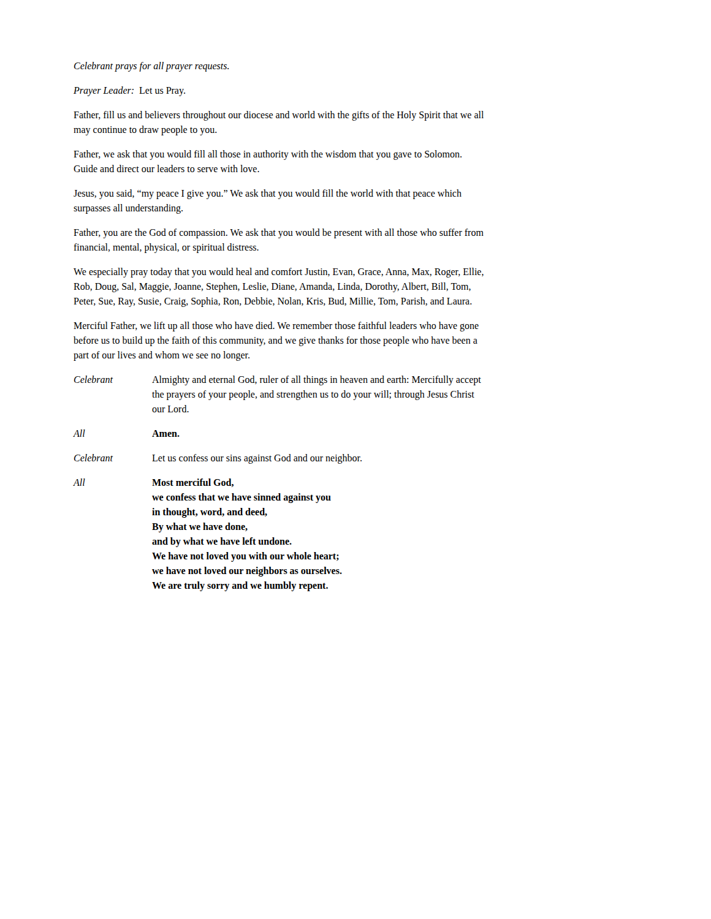Celebrant prays for all prayer requests.
Prayer Leader: Let us Pray.
Father, fill us and believers throughout our diocese and world with the gifts of the Holy Spirit that we all may continue to draw people to you.
Father, we ask that you would fill all those in authority with the wisdom that you gave to Solomon. Guide and direct our leaders to serve with love.
Jesus, you said, “my peace I give you.” We ask that you would fill the world with that peace which surpasses all understanding.
Father, you are the God of compassion. We ask that you would be present with all those who suffer from financial, mental, physical, or spiritual distress.
We especially pray today that you would heal and comfort Justin, Evan, Grace, Anna, Max, Roger, Ellie, Rob, Doug, Sal, Maggie, Joanne, Stephen, Leslie, Diane, Amanda, Linda, Dorothy, Albert, Bill, Tom, Peter, Sue, Ray, Susie, Craig, Sophia, Ron, Debbie, Nolan, Kris, Bud, Millie, Tom, Parish, and Laura.
Merciful Father, we lift up all those who have died. We remember those faithful leaders who have gone before us to build up the faith of this community, and we give thanks for those people who have been a part of our lives and whom we see no longer.
Celebrant
Almighty and eternal God, ruler of all things in heaven and earth: Mercifully accept the prayers of your people, and strengthen us to do your will; through Jesus Christ our Lord.
All
Amen.
Celebrant
Let us confess our sins against God and our neighbor.
All
Most merciful God, we confess that we have sinned against you in thought, word, and deed, By what we have done, and by what we have left undone. We have not loved you with our whole heart; we have not loved our neighbors as ourselves. We are truly sorry and we humbly repent.